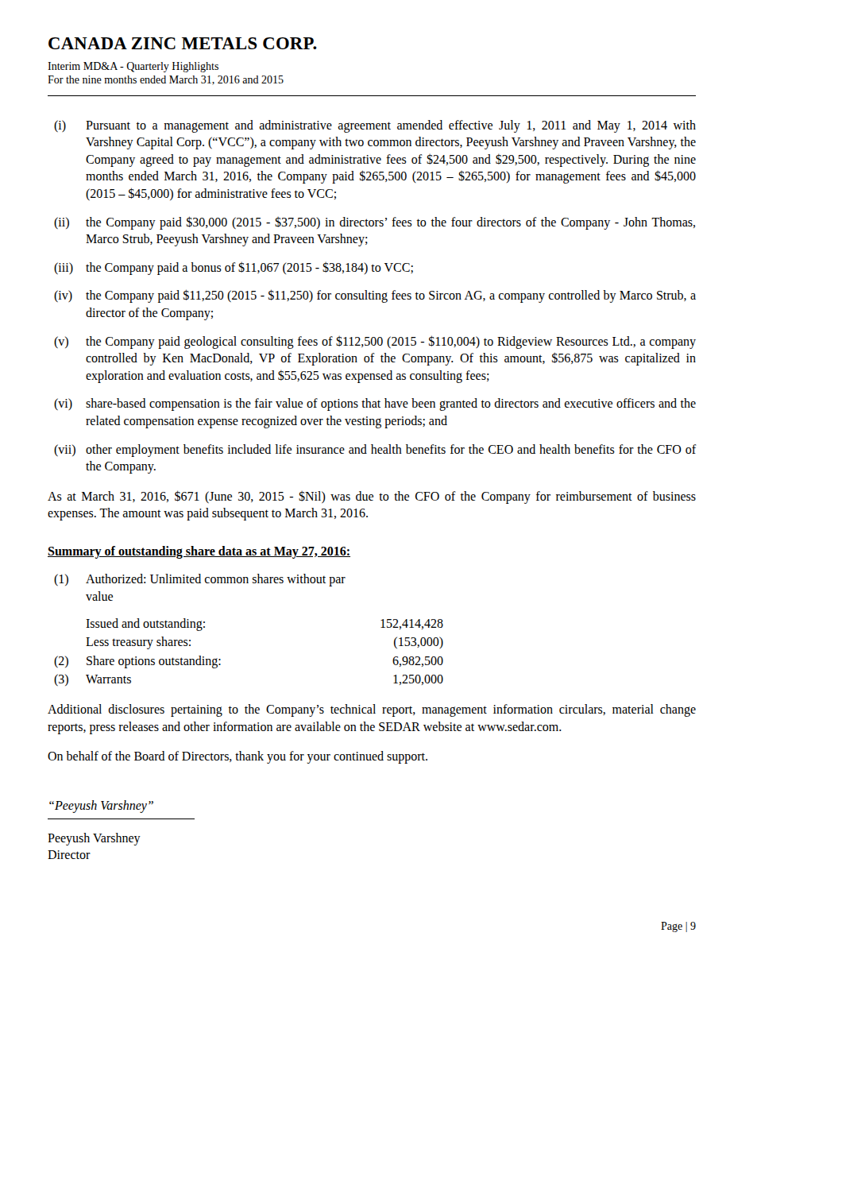CANADA ZINC METALS CORP.
Interim MD&A - Quarterly Highlights
For the nine months ended March 31, 2016 and 2015
(i) Pursuant to a management and administrative agreement amended effective July 1, 2011 and May 1, 2014 with Varshney Capital Corp. (“VCC”), a company with two common directors, Peeyush Varshney and Praveen Varshney, the Company agreed to pay management and administrative fees of $24,500 and $29,500, respectively. During the nine months ended March 31, 2016, the Company paid $265,500 (2015 – $265,500) for management fees and $45,000 (2015 – $45,000) for administrative fees to VCC;
(ii) the Company paid $30,000 (2015 - $37,500) in directors’ fees to the four directors of the Company - John Thomas, Marco Strub, Peeyush Varshney and Praveen Varshney;
(iii) the Company paid a bonus of $11,067 (2015 - $38,184) to VCC;
(iv) the Company paid $11,250 (2015 - $11,250) for consulting fees to Sircon AG, a company controlled by Marco Strub, a director of the Company;
(v) the Company paid geological consulting fees of $112,500 (2015 - $110,004) to Ridgeview Resources Ltd., a company controlled by Ken MacDonald, VP of Exploration of the Company. Of this amount, $56,875 was capitalized in exploration and evaluation costs, and $55,625 was expensed as consulting fees;
(vi) share-based compensation is the fair value of options that have been granted to directors and executive officers and the related compensation expense recognized over the vesting periods; and
(vii) other employment benefits included life insurance and health benefits for the CEO and health benefits for the CFO of the Company.
As at March 31, 2016, $671 (June 30, 2015 - $Nil) was due to the CFO of the Company for reimbursement of business expenses. The amount was paid subsequent to March 31, 2016.
Summary of outstanding share data as at May 27, 2016:
(1) Authorized: Unlimited common shares without par value
Issued and outstanding: 152,414,428
Less treasury shares: (153,000)
(2) Share options outstanding: 6,982,500
(3) Warrants 1,250,000
Additional disclosures pertaining to the Company’s technical report, management information circulars, material change reports, press releases and other information are available on the SEDAR website at www.sedar.com.
On behalf of the Board of Directors, thank you for your continued support.
“Peeyush Varshney”
Peeyush Varshney
Director
Page | 9